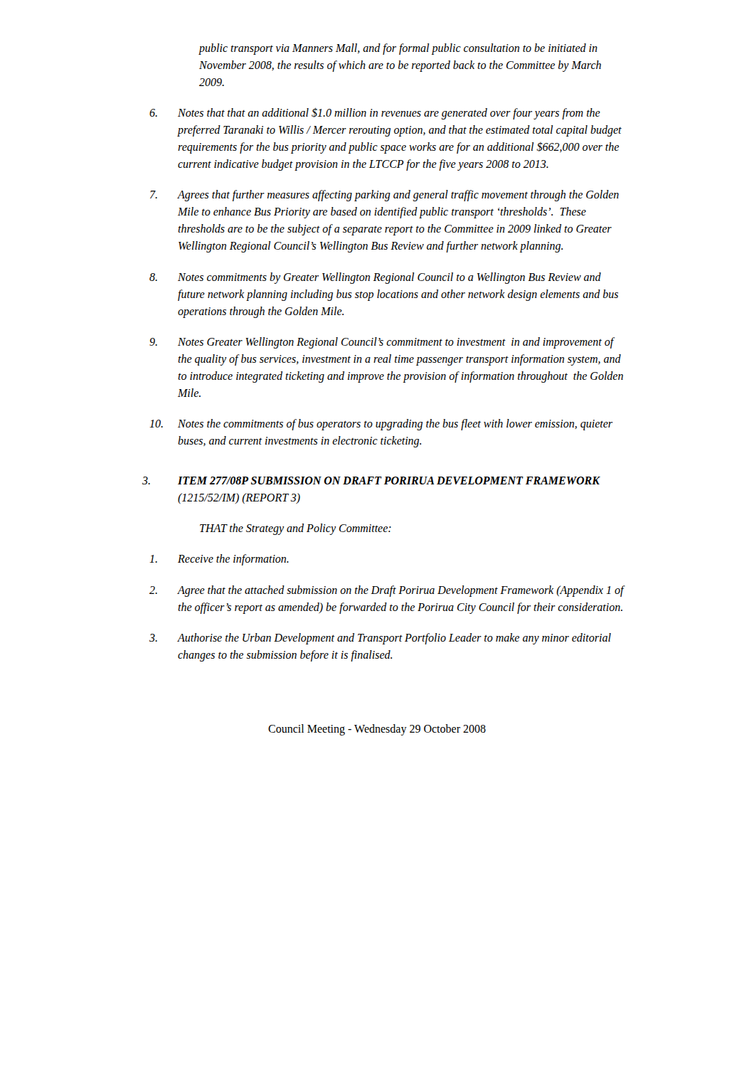public transport via Manners Mall, and for formal public consultation to be initiated in November 2008, the results of which are to be reported back to the Committee by March 2009.
6.
Notes that that an additional $1.0 million in revenues are generated over four years from the preferred Taranaki to Willis / Mercer rerouting option, and that the estimated total capital budget requirements for the bus priority and public space works are for an additional $662,000 over the current indicative budget provision in the LTCCP for the five years 2008 to 2013.
7.
Agrees that further measures affecting parking and general traffic movement through the Golden Mile to enhance Bus Priority are based on identified public transport ‘thresholds’. These thresholds are to be the subject of a separate report to the Committee in 2009 linked to Greater Wellington Regional Council’s Wellington Bus Review and further network planning.
8.
Notes commitments by Greater Wellington Regional Council to a Wellington Bus Review and future network planning including bus stop locations and other network design elements and bus operations through the Golden Mile.
9.
Notes Greater Wellington Regional Council’s commitment to investment in and improvement of the quality of bus services, investment in a real time passenger transport information system, and to introduce integrated ticketing and improve the provision of information throughout the Golden Mile.
10.
Notes the commitments of bus operators to upgrading the bus fleet with lower emission, quieter buses, and current investments in electronic ticketing.
3.
ITEM 277/08P SUBMISSION ON DRAFT PORIRUA DEVELOPMENT FRAMEWORK
(1215/52/IM) (REPORT 3)
THAT the Strategy and Policy Committee:
1.
Receive the information.
2.
Agree that the attached submission on the Draft Porirua Development Framework (Appendix 1 of the officer’s report as amended) be forwarded to the Porirua City Council for their consideration.
3.
Authorise the Urban Development and Transport Portfolio Leader to make any minor editorial changes to the submission before it is finalised.
Council Meeting - Wednesday 29 October 2008